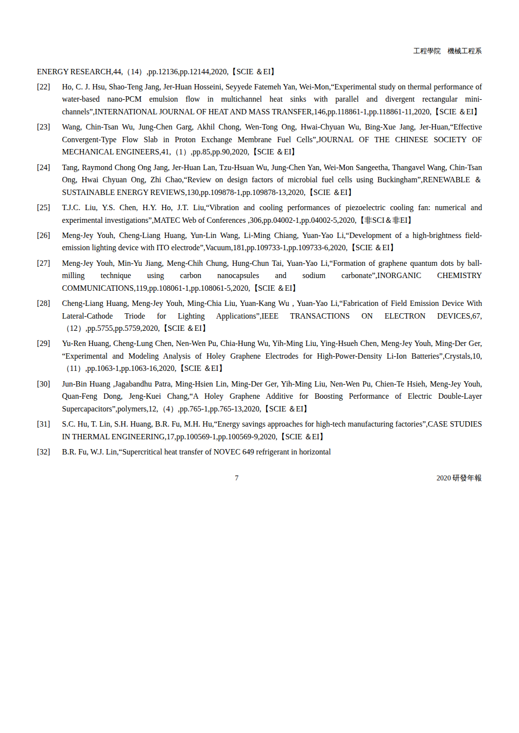工程學院　機械工程系
ENERGY RESEARCH,44,（14）,pp.12136,pp.12144,2020,【SCIE ＆EI】
[22] Ho, C. J. Hsu, Shao-Teng Jang, Jer-Huan Hosseini, Seyyede Fatemeh Yan, Wei-Mon,“Experimental study on thermal performance of water-based nano-PCM emulsion flow in multichannel heat sinks with parallel and divergent rectangular mini-channels”,INTERNATIONAL JOURNAL OF HEAT AND MASS TRANSFER,146,pp.118861-1,pp.118861-11,2020,【SCIE ＆EI】
[23] Wang, Chin-Tsan Wu, Jung-Chen Garg, Akhil Chong, Wen-Tong Ong, Hwai-Chyuan Wu, Bing-Xue Jang, Jer-Huan,“Effective Convergent-Type Flow Slab in Proton Exchange Membrane Fuel Cells”,JOURNAL OF THE CHINESE SOCIETY OF MECHANICAL ENGINEERS,41,（1）,pp.85,pp.90,2020,【SCIE ＆EI】
[24] Tang, Raymond Chong Ong Jang, Jer-Huan Lan, Tzu-Hsuan Wu, Jung-Chen Yan, Wei-Mon Sangeetha, Thangavel Wang, Chin-Tsan Ong, Hwai Chyuan Ong, Zhi Chao,“Review on design factors of microbial fuel cells using Buckingham”,RENEWABLE ＆ SUSTAINABLE ENERGY REVIEWS,130,pp.109878-1,pp.109878-13,2020,【SCIE ＆EI】
[25] T.J.C. Liu, Y.S. Chen, H.Y. Ho, J.T. Liu,“Vibration and cooling performances of piezoelectric cooling fan: numerical and experimental investigations”,MATEC Web of Conferences ,306,pp.04002-1,pp.04002-5,2020,【非SCI＆非EI】
[26] Meng-Jey Youh, Cheng-Liang Huang, Yun-Lin Wang, Li-Ming Chiang, Yuan-Yao Li,“Development of a high-brightness field-emission lighting device with ITO electrode”,Vacuum,181,pp.109733-1,pp.109733-6,2020,【SCIE ＆EI】
[27] Meng-Jey Youh, Min-Yu Jiang, Meng-Chih Chung, Hung-Chun Tai, Yuan-Yao Li,“Formation of graphene quantum dots by ball-milling technique using carbon nanocapsules and sodium carbonate”,INORGANIC CHEMISTRY COMMUNICATIONS,119,pp.108061-1,pp.108061-5,2020,【SCIE ＆EI】
[28] Cheng-Liang Huang, Meng-Jey Youh, Ming-Chia Liu, Yuan-Kang Wu , Yuan-Yao Li,“Fabrication of Field Emission Device With Lateral-Cathode Triode for Lighting Applications”,IEEE TRANSACTIONS ON ELECTRON DEVICES,67,（12）,pp.5755,pp.5759,2020,【SCIE ＆EI】
[29] Yu-Ren Huang, Cheng-Lung Chen, Nen-Wen Pu, Chia-Hung Wu, Yih-Ming Liu, Ying-Hsueh Chen, Meng-Jey Youh, Ming-Der Ger,“Experimental and Modeling Analysis of Holey Graphene Electrodes for High-Power-Density Li-Ion Batteries”,Crystals,10,（11）,pp.1063-1,pp.1063-16,2020,【SCIE ＆EI】
[30] Jun-Bin Huang ,Jagabandhu Patra, Ming-Hsien Lin, Ming-Der Ger, Yih-Ming Liu, Nen-Wen Pu, Chien-Te Hsieh, Meng-Jey Youh, Quan-Feng Dong, Jeng-Kuei Chang,“A Holey Graphene Additive for Boosting Performance of Electric Double-Layer Supercapacitors”,polymers,12,（4）,pp.765-1,pp.765-13,2020,【SCIE ＆EI】
[31] S.C. Hu, T. Lin, S.H. Huang, B.R. Fu, M.H. Hu,“Energy savings approaches for high-tech manufacturing factories”,CASE STUDIES IN THERMAL ENGINEERING,17,pp.100569-1,pp.100569-9,2020,【SCIE ＆EI】
[32] B.R. Fu, W.J. Lin,“Supercritical heat transfer of NOVEC 649 refrigerant in horizontal
7 2020 研發年報